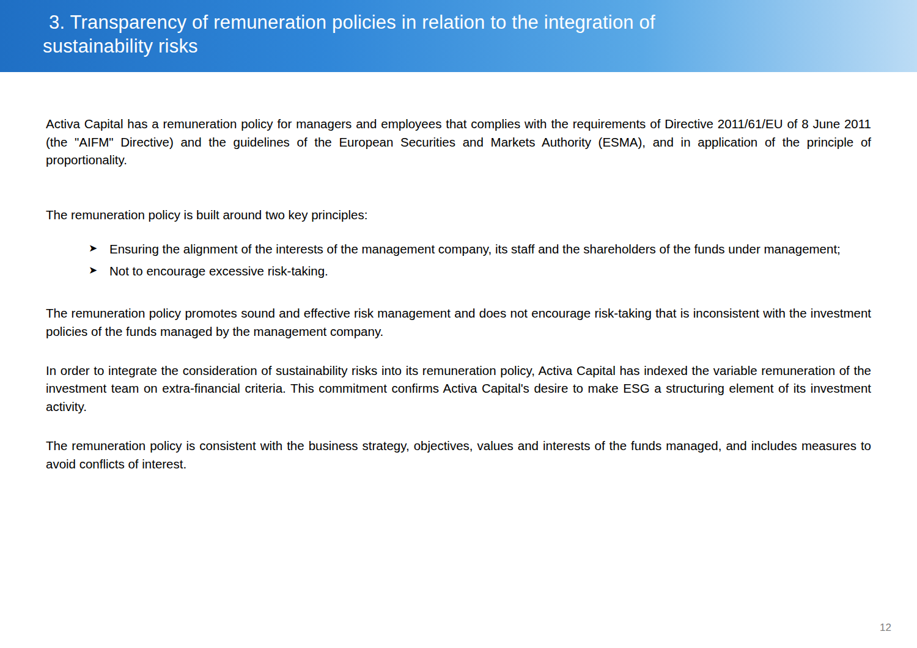3. Transparency of remuneration policies in relation to the integration of
sustainability risks
Activa Capital has a remuneration policy for managers and employees that complies with the requirements of Directive 2011/61/EU of 8 June 2011 (the "AIFM" Directive) and the guidelines of the European Securities and Markets Authority (ESMA), and in application of the principle of proportionality.
The remuneration policy is built around two key principles:
Ensuring the alignment of the interests of the management company, its staff and the shareholders of the funds under management;
Not to encourage excessive risk-taking.
The remuneration policy promotes sound and effective risk management and does not encourage risk-taking that is inconsistent with the investment policies of the funds managed by the management company.
In order to integrate the consideration of sustainability risks into its remuneration policy, Activa Capital has indexed the variable remuneration of the investment team on extra-financial criteria. This commitment confirms Activa Capital's desire to make ESG a structuring element of its investment activity.
The remuneration policy is consistent with the business strategy, objectives, values and interests of the funds managed, and includes measures to avoid conflicts of interest.
12